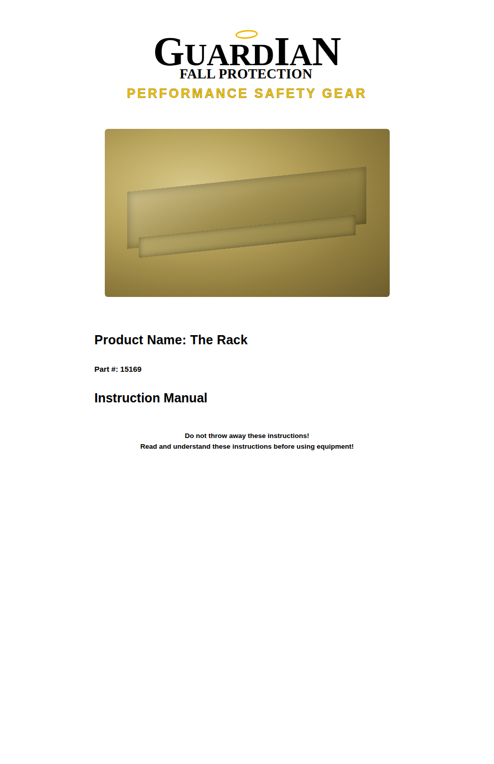GUARDIAN FALL PROTECTION
PERFORMANCE SAFETY GEAR
Product Name: The Rack
Part #: 15169
Instruction Manual
Do not throw away these instructions!
Read and understand these instructions before using equipment!